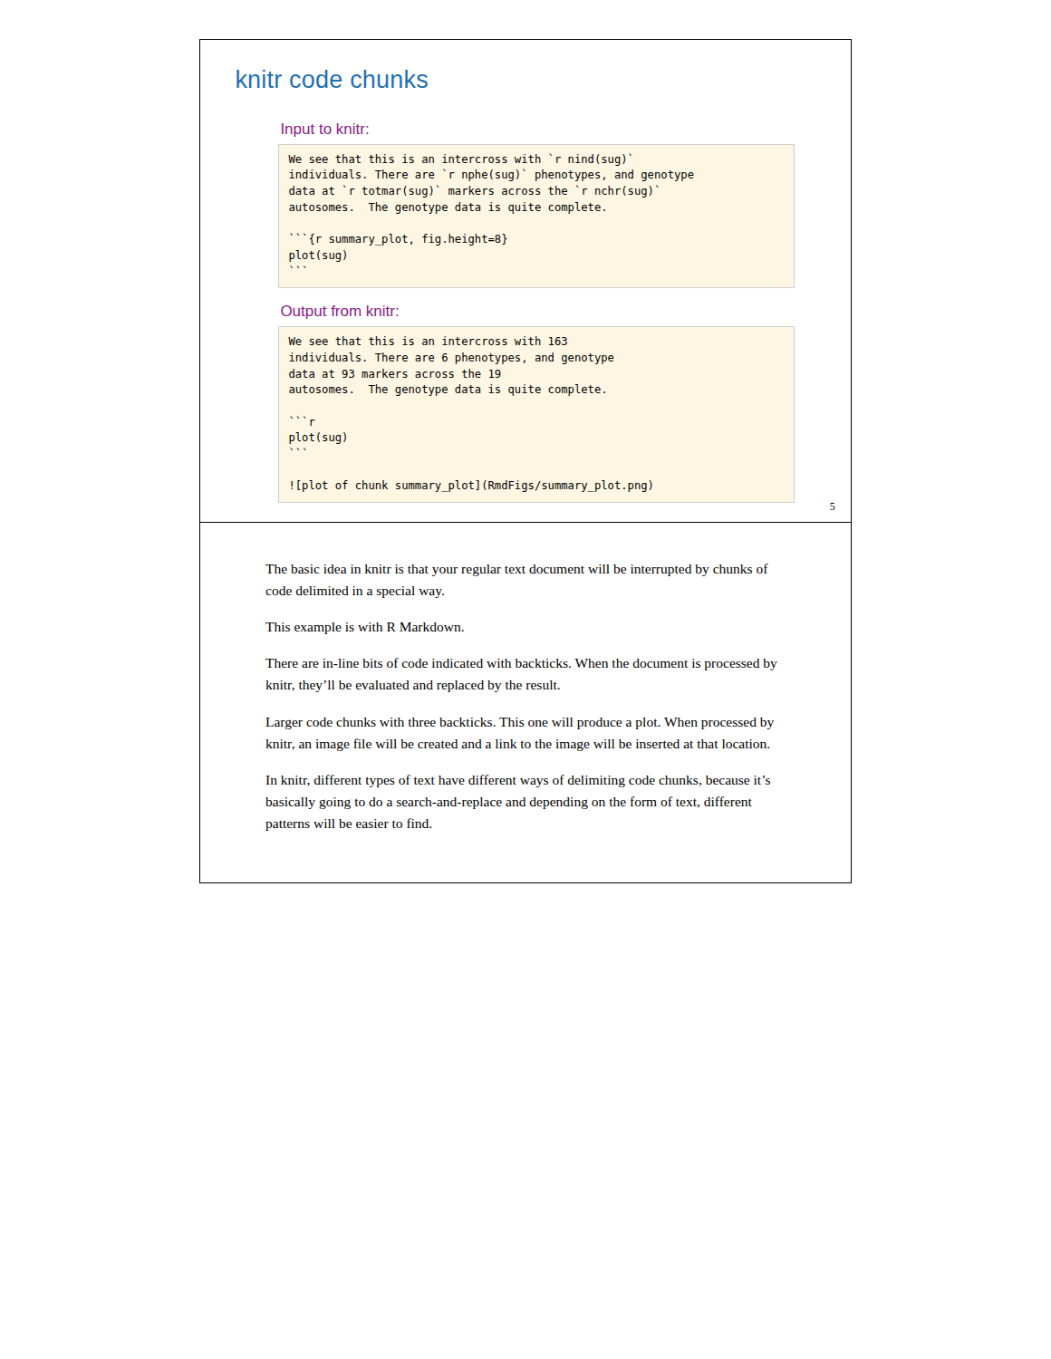knitr code chunks
Input to knitr:
We see that this is an intercross with `r nind(sug)`
individuals. There are `r nphe(sug)` phenotypes, and genotype
data at `r totmar(sug)` markers across the `r nchr(sug)`
autosomes.  The genotype data is quite complete.

```{r summary_plot, fig.height=8}
plot(sug)
```
Output from knitr:
We see that this is an intercross with 163
individuals. There are 6 phenotypes, and genotype
data at 93 markers across the 19
autosomes.  The genotype data is quite complete.

```r
plot(sug)
```

![plot of chunk summary_plot](RmdFigs/summary_plot.png)
5
The basic idea in knitr is that your regular text document will be interrupted by chunks of code delimited in a special way.
This example is with R Markdown.
There are in-line bits of code indicated with backticks. When the document is processed by knitr, they’ll be evaluated and replaced by the result.
Larger code chunks with three backticks. This one will produce a plot. When processed by knitr, an image file will be created and a link to the image will be inserted at that location.
In knitr, different types of text have different ways of delimiting code chunks, because it’s basically going to do a search-and-replace and depending on the form of text, different patterns will be easier to find.